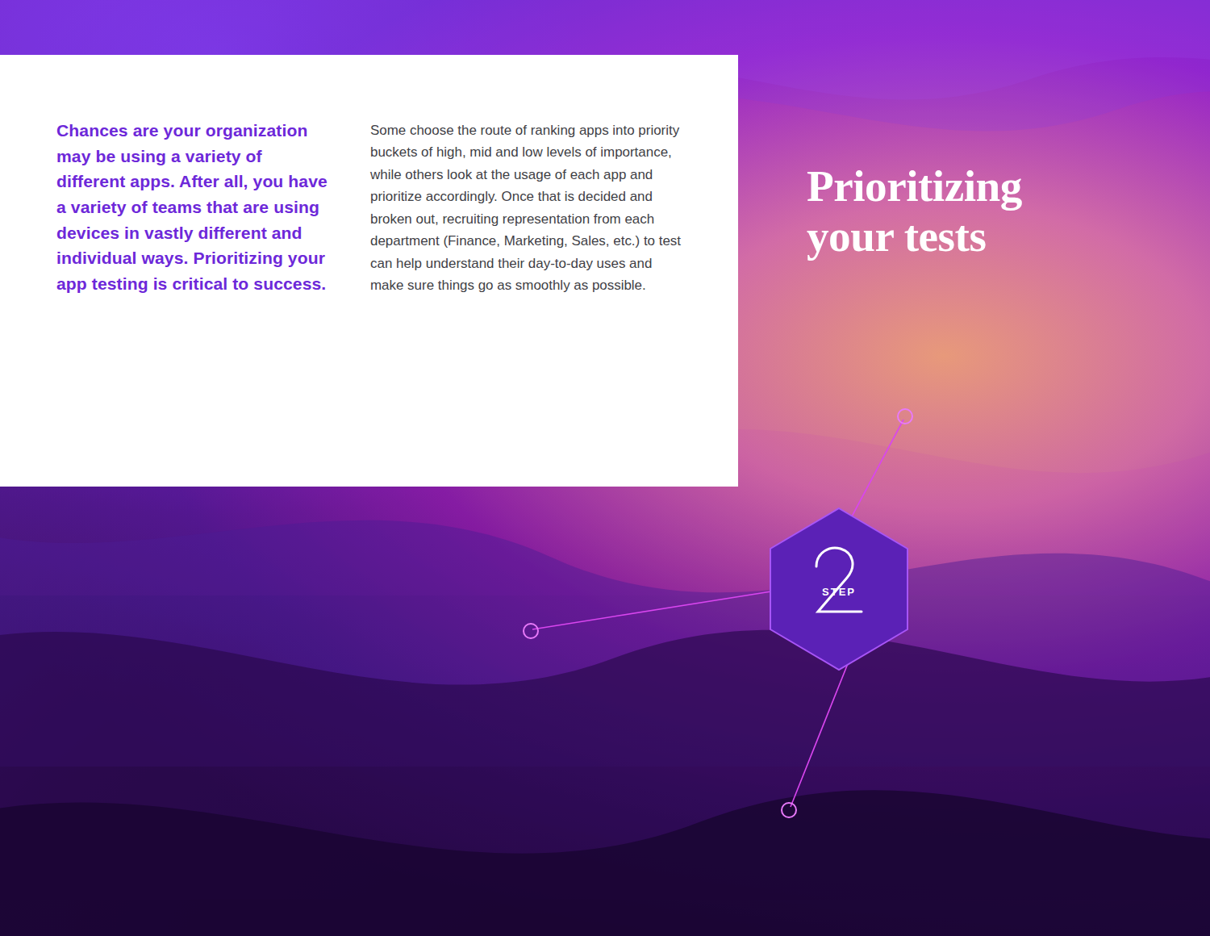Prioritizing
your tests
Chances are your organization may be using a variety of different apps. After all, you have a variety of teams that are using devices in vastly different and individual ways. Prioritizing your app testing is critical to success.
Some choose the route of ranking apps into priority buckets of high, mid and low levels of importance, while others look at the usage of each app and prioritize accordingly. Once that is decided and broken out, recruiting representation from each department (Finance, Marketing, Sales, etc.) to test can help understand their day-to-day uses and make sure things go as smoothly as possible.
STEP